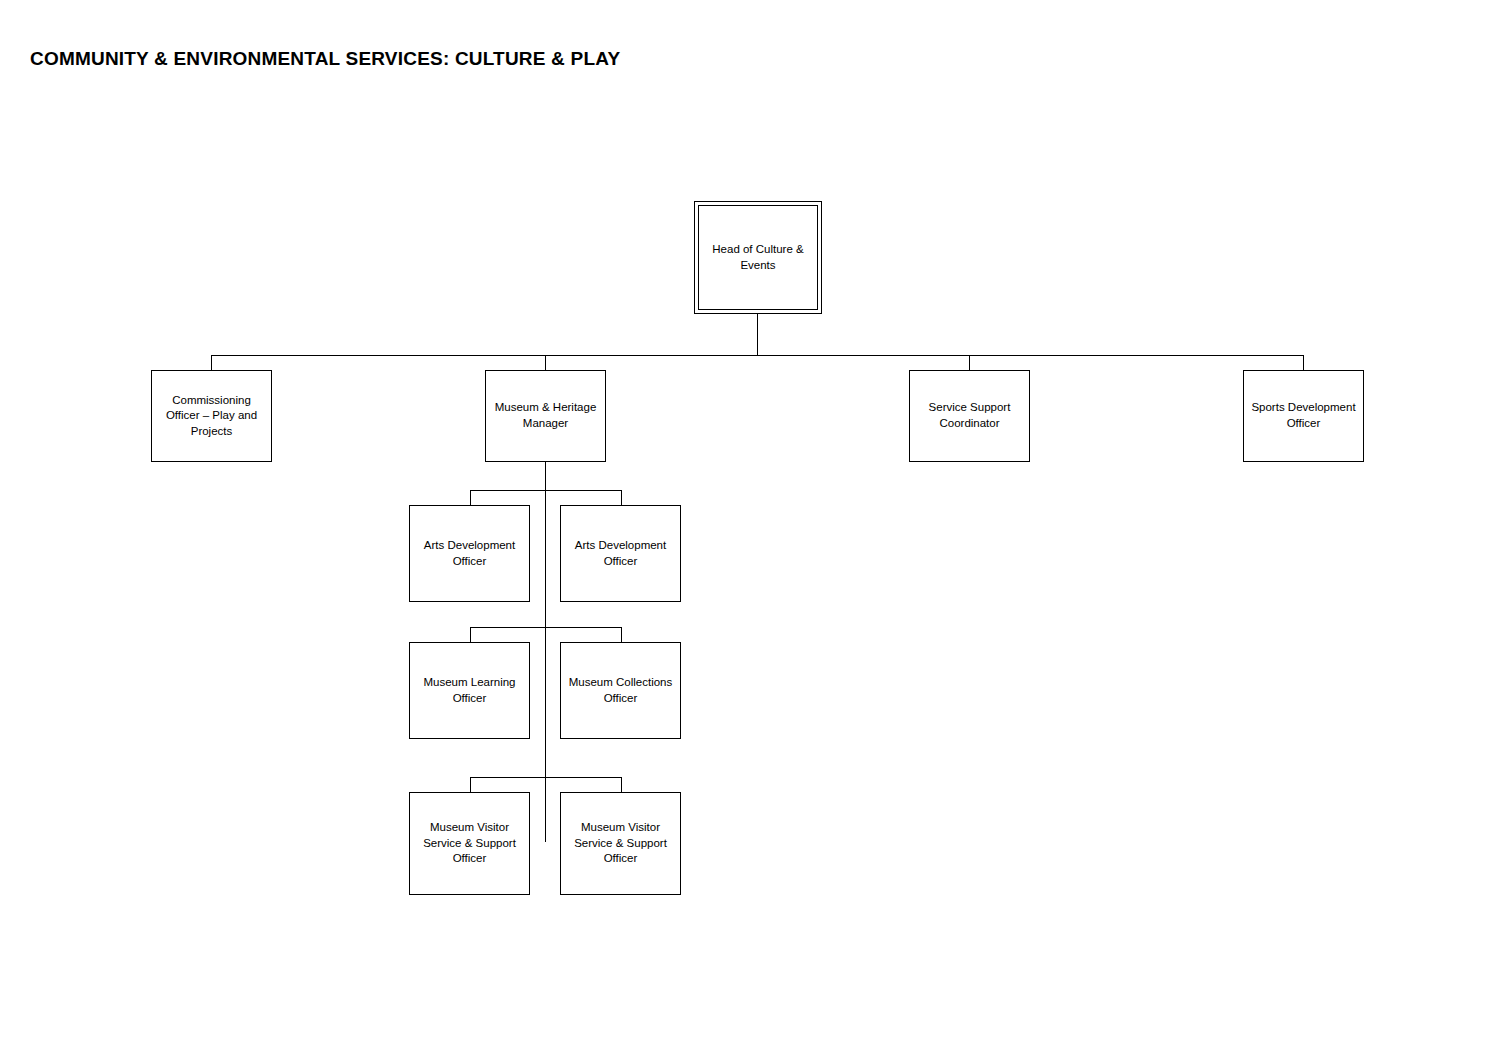Community & Environmental Services: Culture & Play
Head of Culture & Events
Commissioning Officer – Play and Projects
Museum & Heritage Manager
Service Support Coordinator
Sports Development Officer
Arts Development Officer
Arts Development Officer
Museum Learning Officer
Museum Collections Officer
Museum Visitor Service & Support Officer
Museum Visitor Service & Support Officer